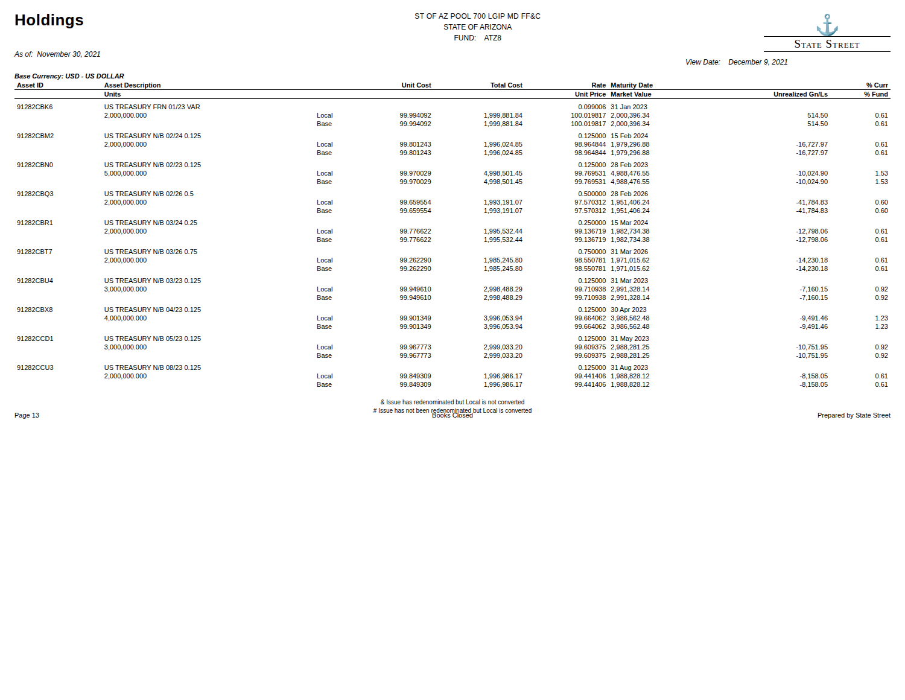Holdings
ST OF AZ POOL 700 LGIP MD FF&C
STATE OF ARIZONA
FUND: ATZ8
⚓
State Street
As of: November 30, 2021
View Date: December 9, 2021
Base Currency: USD - US DOLLAR
| Asset ID | Asset Description | | Unit Cost | Total Cost | Rate | Maturity Date | | % Curr |
| --- | --- | --- | --- | --- | --- | --- | --- | --- |
| | Units | | | | Unit Price | Market Value | Unrealized Gn/Ls | % Fund |
| 91282CBK6 | US TREASURY FRN 01/23 VAR | | | | 0.099006 | 31 Jan 2023 | | |
| | 2,000,000.000 | Local | 99.994092 | 1,999,881.84 | 100.019817 | 2,000,396.34 | 514.50 | 0.61 |
| | | Base | 99.994092 | 1,999,881.84 | 100.019817 | 2,000,396.34 | 514.50 | 0.61 |
| 91282CBM2 | US TREASURY N/B 02/24 0.125 | | | | 0.125000 | 15 Feb 2024 | | |
| | 2,000,000.000 | Local | 99.801243 | 1,996,024.85 | 98.964844 | 1,979,296.88 | -16,727.97 | 0.61 |
| | | Base | 99.801243 | 1,996,024.85 | 98.964844 | 1,979,296.88 | -16,727.97 | 0.61 |
| 91282CBN0 | US TREASURY N/B 02/23 0.125 | | | | 0.125000 | 28 Feb 2023 | | |
| | 5,000,000.000 | Local | 99.970029 | 4,998,501.45 | 99.769531 | 4,988,476.55 | -10,024.90 | 1.53 |
| | | Base | 99.970029 | 4,998,501.45 | 99.769531 | 4,988,476.55 | -10,024.90 | 1.53 |
| 91282CBQ3 | US TREASURY N/B 02/26 0.5 | | | | 0.500000 | 28 Feb 2026 | | |
| | 2,000,000.000 | Local | 99.659554 | 1,993,191.07 | 97.570312 | 1,951,406.24 | -41,784.83 | 0.60 |
| | | Base | 99.659554 | 1,993,191.07 | 97.570312 | 1,951,406.24 | -41,784.83 | 0.60 |
| 91282CBR1 | US TREASURY N/B 03/24 0.25 | | | | 0.250000 | 15 Mar 2024 | | |
| | 2,000,000.000 | Local | 99.776622 | 1,995,532.44 | 99.136719 | 1,982,734.38 | -12,798.06 | 0.61 |
| | | Base | 99.776622 | 1,995,532.44 | 99.136719 | 1,982,734.38 | -12,798.06 | 0.61 |
| 91282CBT7 | US TREASURY N/B 03/26 0.75 | | | | 0.750000 | 31 Mar 2026 | | |
| | 2,000,000.000 | Local | 99.262290 | 1,985,245.80 | 98.550781 | 1,971,015.62 | -14,230.18 | 0.61 |
| | | Base | 99.262290 | 1,985,245.80 | 98.550781 | 1,971,015.62 | -14,230.18 | 0.61 |
| 91282CBU4 | US TREASURY N/B 03/23 0.125 | | | | 0.125000 | 31 Mar 2023 | | |
| | 3,000,000.000 | Local | 99.949610 | 2,998,488.29 | 99.710938 | 2,991,328.14 | -7,160.15 | 0.92 |
| | | Base | 99.949610 | 2,998,488.29 | 99.710938 | 2,991,328.14 | -7,160.15 | 0.92 |
| 91282CBX8 | US TREASURY N/B 04/23 0.125 | | | | 0.125000 | 30 Apr 2023 | | |
| | 4,000,000.000 | Local | 99.901349 | 3,996,053.94 | 99.664062 | 3,986,562.48 | -9,491.46 | 1.23 |
| | | Base | 99.901349 | 3,996,053.94 | 99.664062 | 3,986,562.48 | -9,491.46 | 1.23 |
| 91282CCD1 | US TREASURY N/B 05/23 0.125 | | | | 0.125000 | 31 May 2023 | | |
| | 3,000,000.000 | Local | 99.967773 | 2,999,033.20 | 99.609375 | 2,988,281.25 | -10,751.95 | 0.92 |
| | | Base | 99.967773 | 2,999,033.20 | 99.609375 | 2,988,281.25 | -10,751.95 | 0.92 |
| 91282CCU3 | US TREASURY N/B 08/23 0.125 | | | | 0.125000 | 31 Aug 2023 | | |
| | 2,000,000.000 | Local | 99.849309 | 1,996,986.17 | 99.441406 | 1,988,828.12 | -8,158.05 | 0.61 |
| | | Base | 99.849309 | 1,996,986.17 | 99.441406 | 1,988,828.12 | -8,158.05 | 0.61 |
& Issue has redenominated but Local is not converted
# Issue has not been redenominated but Local is converted
Page 13
Books Closed
Prepared by State Street